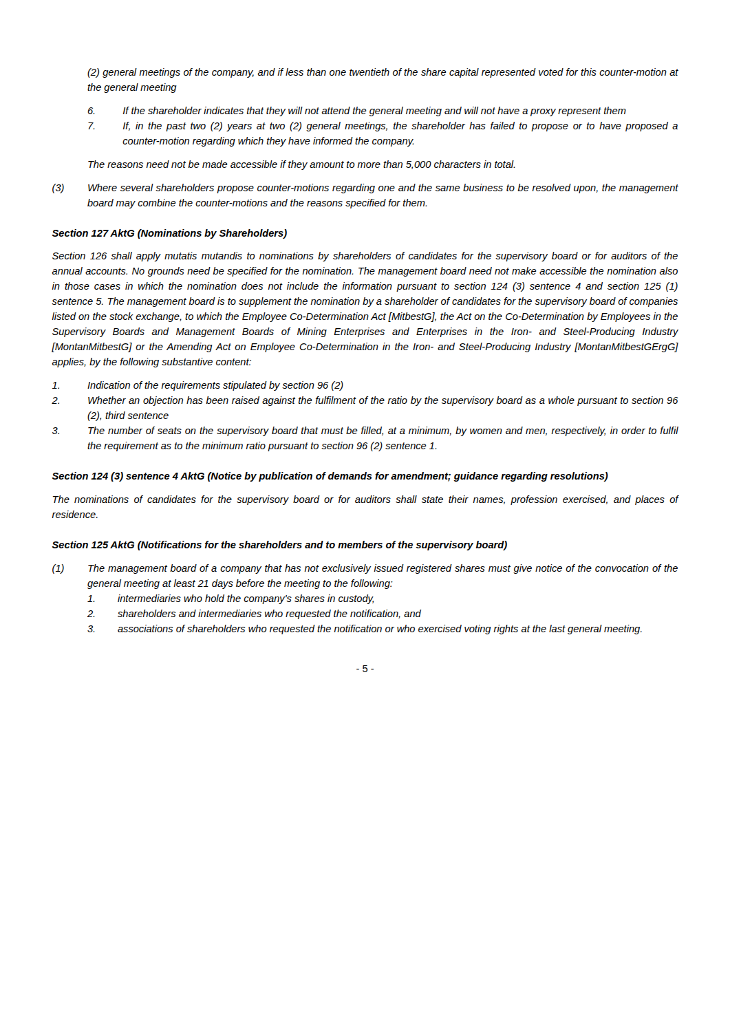(2) general meetings of the company, and if less than one twentieth of the share capital represented voted for this counter-motion at the general meeting
6.
If the shareholder indicates that they will not attend the general meeting and will not have a proxy represent them
7.
If, in the past two (2) years at two (2) general meetings, the shareholder has failed to propose or to have proposed a counter-motion regarding which they have informed the company.
The reasons need not be made accessible if they amount to more than 5,000 characters in total.
(3)
Where several shareholders propose counter-motions regarding one and the same business to be resolved upon, the management board may combine the counter-motions and the reasons specified for them.
Section 127 AktG (Nominations by Shareholders)
Section 126 shall apply mutatis mutandis to nominations by shareholders of candidates for the supervisory board or for auditors of the annual accounts. No grounds need be specified for the nomination. The management board need not make accessible the nomination also in those cases in which the nomination does not include the information pursuant to section 124 (3) sentence 4 and section 125 (1) sentence 5. The management board is to supplement the nomination by a shareholder of candidates for the supervisory board of companies listed on the stock exchange, to which the Employee Co-Determination Act [MitbestG], the Act on the Co-Determination by Employees in the Supervisory Boards and Management Boards of Mining Enterprises and Enterprises in the Iron- and Steel-Producing Industry [MontanMitbestG] or the Amending Act on Employee Co-Determination in the Iron- and Steel-Producing Industry [MontanMitbestGErgG] applies, by the following substantive content:
1.
Indication of the requirements stipulated by section 96 (2)
2.
Whether an objection has been raised against the fulfilment of the ratio by the supervisory board as a whole pursuant to section 96 (2), third sentence
3.
The number of seats on the supervisory board that must be filled, at a minimum, by women and men, respectively, in order to fulfil the requirement as to the minimum ratio pursuant to section 96 (2) sentence 1.
Section 124 (3) sentence 4 AktG (Notice by publication of demands for amendment; guidance regarding resolutions)
The nominations of candidates for the supervisory board or for auditors shall state their names, profession exercised, and places of residence.
Section 125 AktG (Notifications for the shareholders and to members of the supervisory board)
(1)
The management board of a company that has not exclusively issued registered shares must give notice of the convocation of the general meeting at least 21 days before the meeting to the following:
1.
intermediaries who hold the company's shares in custody,
2.
shareholders and intermediaries who requested the notification, and
3.
associations of shareholders who requested the notification or who exercised voting rights at the last general meeting.
- 5 -